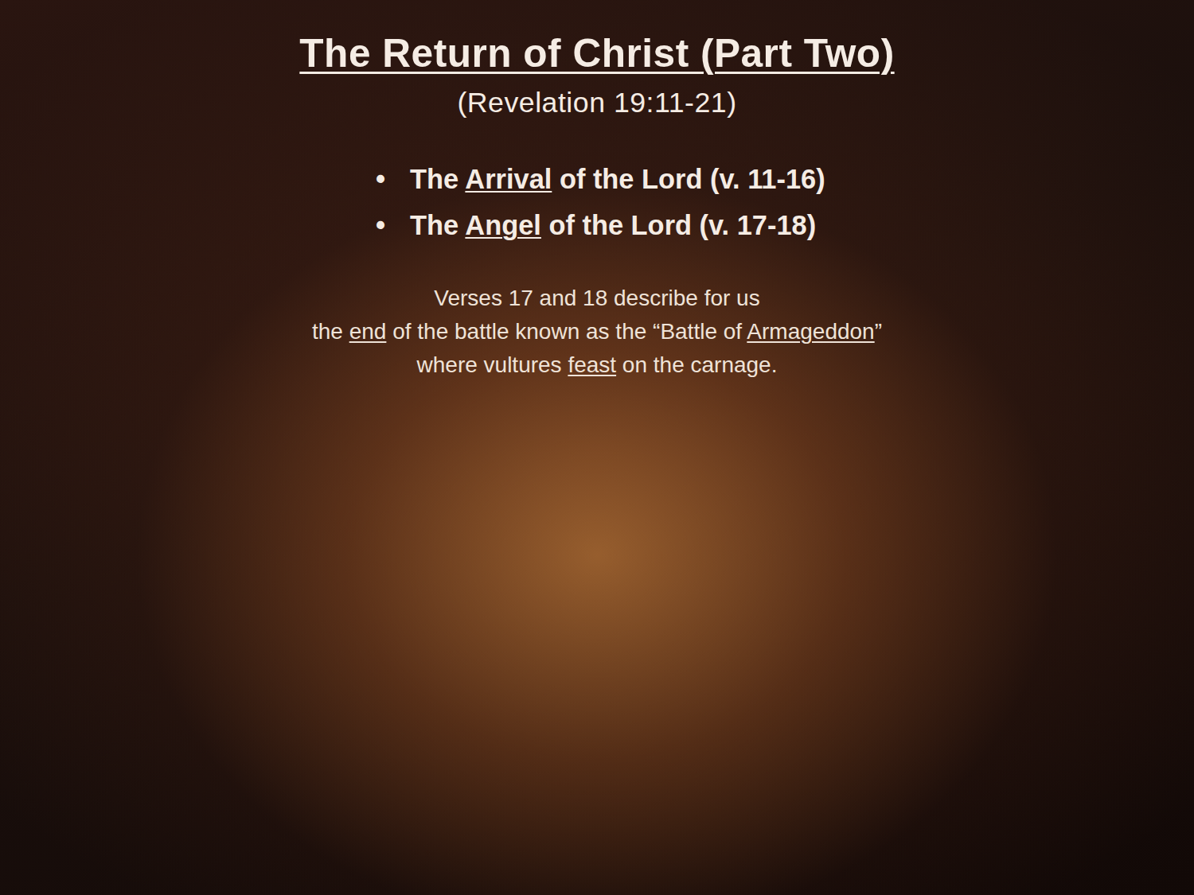The Return of Christ (Part Two) (Revelation 19:11-21)
The Arrival of the Lord (v. 11-16)
The Angel of the Lord (v. 17-18)
Verses 17 and 18 describe for us
the end of the battle known as the “Battle of Armageddon”
where vultures feast on the carnage.